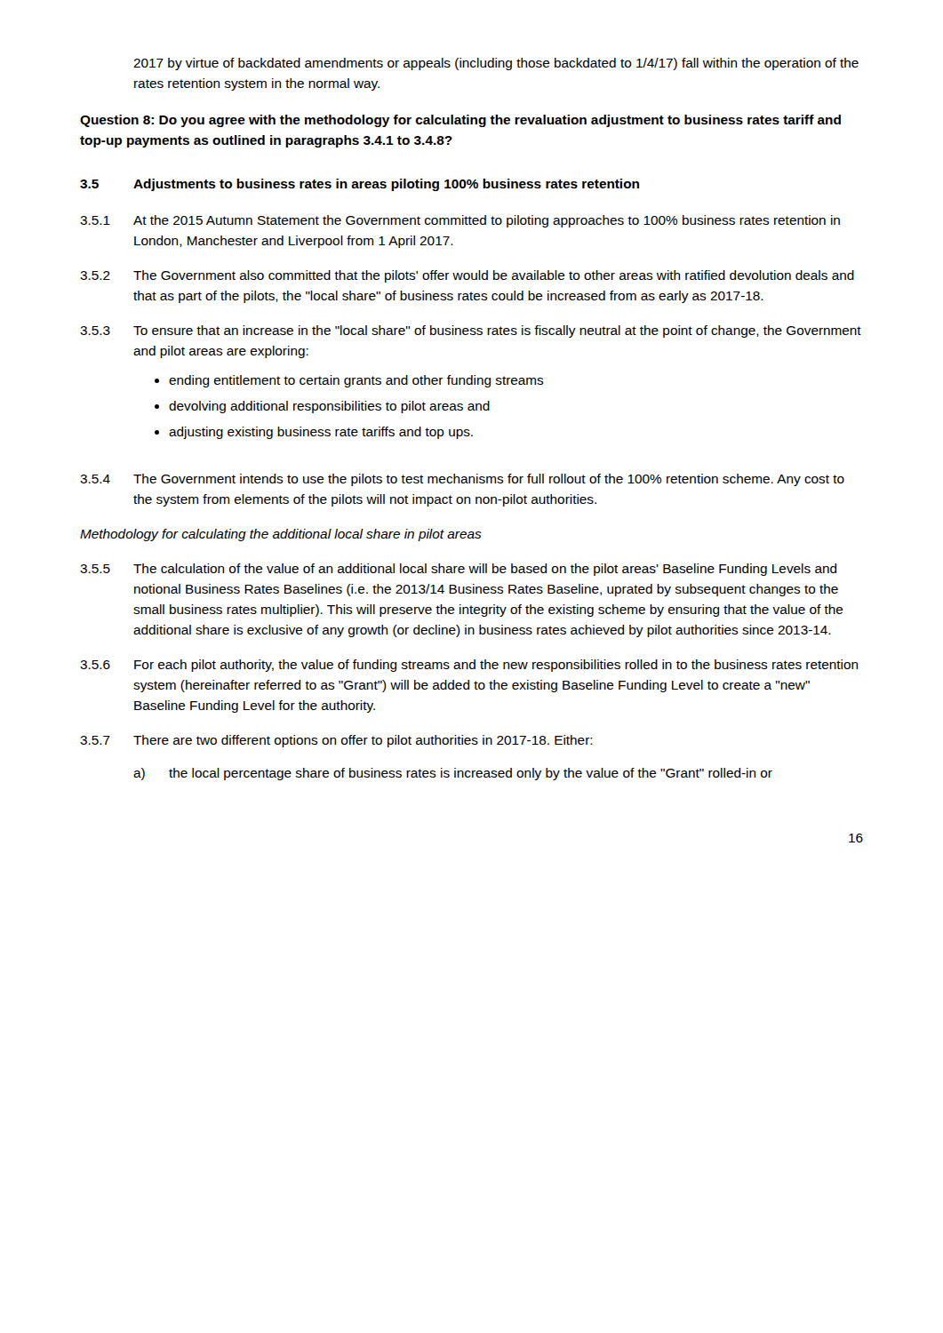2017 by virtue of backdated amendments or appeals (including those backdated to 1/4/17) fall within the operation of the rates retention system in the normal way.
Question 8: Do you agree with the methodology for calculating the revaluation adjustment to business rates tariff and top-up payments as outlined in paragraphs 3.4.1 to 3.4.8?
3.5 Adjustments to business rates in areas piloting 100% business rates retention
3.5.1 At the 2015 Autumn Statement the Government committed to piloting approaches to 100% business rates retention in London, Manchester and Liverpool from 1 April 2017.
3.5.2 The Government also committed that the pilots' offer would be available to other areas with ratified devolution deals and that as part of the pilots, the "local share" of business rates could be increased from as early as 2017-18.
3.5.3 To ensure that an increase in the "local share" of business rates is fiscally neutral at the point of change, the Government and pilot areas are exploring:
ending entitlement to certain grants and other funding streams
devolving additional responsibilities to pilot areas and
adjusting existing business rate tariffs and top ups.
3.5.4 The Government intends to use the pilots to test mechanisms for full rollout of the 100% retention scheme. Any cost to the system from elements of the pilots will not impact on non-pilot authorities.
Methodology for calculating the additional local share in pilot areas
3.5.5 The calculation of the value of an additional local share will be based on the pilot areas' Baseline Funding Levels and notional Business Rates Baselines (i.e. the 2013/14 Business Rates Baseline, uprated by subsequent changes to the small business rates multiplier). This will preserve the integrity of the existing scheme by ensuring that the value of the additional share is exclusive of any growth (or decline) in business rates achieved by pilot authorities since 2013-14.
3.5.6 For each pilot authority, the value of funding streams and the new responsibilities rolled in to the business rates retention system (hereinafter referred to as "Grant") will be added to the existing Baseline Funding Level to create a "new" Baseline Funding Level for the authority.
3.5.7 There are two different options on offer to pilot authorities in 2017-18. Either:
a) the local percentage share of business rates is increased only by the value of the "Grant" rolled-in or
16